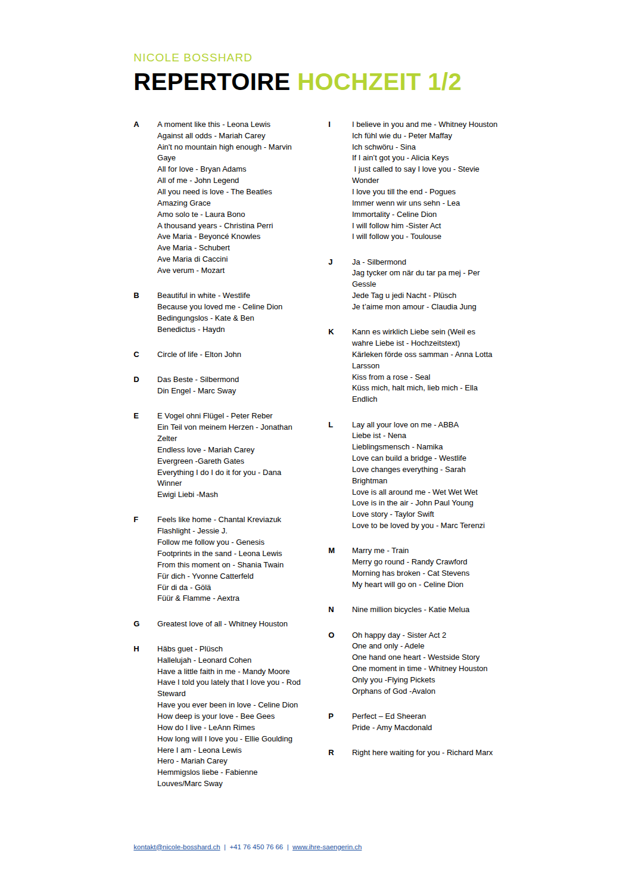NICOLE BOSSHARD
REPERTOIRE HOCHZEIT 1/2
A
A moment like this - Leona Lewis
Against all odds - Mariah Carey
Ain't no mountain high enough - Marvin Gaye
All for love - Bryan Adams
All of me - John Legend
All you need is love - The Beatles
Amazing Grace
Amo solo te - Laura Bono
A thousand years - Christina Perri
Ave Maria - Beyoncé Knowles
Ave Maria - Schubert
Ave Maria di Caccini
Ave verum - Mozart
B
Beautiful in white - Westlife
Because you loved me - Celine Dion
Bedingungslos - Kate & Ben
Benedictus - Haydn
C
Circle of life - Elton John
D
Das Beste - Silbermond
Din Engel - Marc Sway
E
E Vogel ohni Flügel - Peter Reber
Ein Teil von meinem Herzen - Jonathan Zelter
Endless love - Mariah Carey
Evergreen -Gareth Gates
Everything I do I do it for you - Dana Winner
Ewigi Liebi -Mash
F
Feels like home - Chantal Kreviazuk
Flashlight - Jessie J.
Follow me follow you - Genesis
Footprints in the sand - Leona Lewis
From this moment on - Shania Twain
Für dich - Yvonne Catterfeld
Für di da - Gölä
Füür & Flamme - Aextra
G
Greatest love of all - Whitney Houston
H
Häbs guet - Plüsch
Hallelujah - Leonard Cohen
Have a little faith in me - Mandy Moore
Have I told you lately that I love you - Rod Steward
Have you ever been in love - Celine Dion
How deep is your love - Bee Gees
How do I live - LeAnn Rimes
How long will I love you - Ellie Goulding
Here I am - Leona Lewis
Hero - Mariah Carey
Hemmigslos liebe - Fabienne Louves/Marc Sway
I
I believe in you and me - Whitney Houston
Ich fühl wie du - Peter Maffay
Ich schwöru - Sina
If I ain’t got you - Alicia Keys
I just called to say I love you - Stevie Wonder
I love you till the end - Pogues
Immer wenn wir uns sehn - Lea
Immortality - Celine Dion
I will follow him -Sister Act
I will follow you - Toulouse
J
Ja - Silbermond
Jag tycker om när du tar pa mej - Per Gessle
Jede Tag u jedi Nacht - Plüsch
Je t’aime mon amour - Claudia Jung
K
Kann es wirklich Liebe sein (Weil es wahre Liebe ist - Hochzeitstext)
Kärleken förde oss samman - Anna Lotta Larsson
Kiss from a rose - Seal
Küss mich, halt mich, lieb mich - Ella Endlich
L
Lay all your love on me - ABBA
Liebe ist - Nena
Lieblingsmensch - Namika
Love can build a bridge - Westlife
Love changes everything - Sarah Brightman
Love is all around me - Wet Wet Wet
Love is in the air - John Paul Young
Love story - Taylor Swift
Love to be loved by you - Marc Terenzi
M
Marry me - Train
Merry go round - Randy Crawford
Morning has broken - Cat Stevens
My heart will go on - Celine Dion
N
Nine million bicycles - Katie Melua
O
Oh happy day - Sister Act 2
One and only - Adele
One hand one heart - Westside Story
One moment in time - Whitney Houston
Only you -Flying Pickets
Orphans of God -Avalon
P
Perfect – Ed Sheeran
Pride - Amy Macdonald
R
Right here waiting for you - Richard Marx
kontakt@nicole-bosshard.ch | +41 76 450 76 66 | www.ihre-saengerin.ch